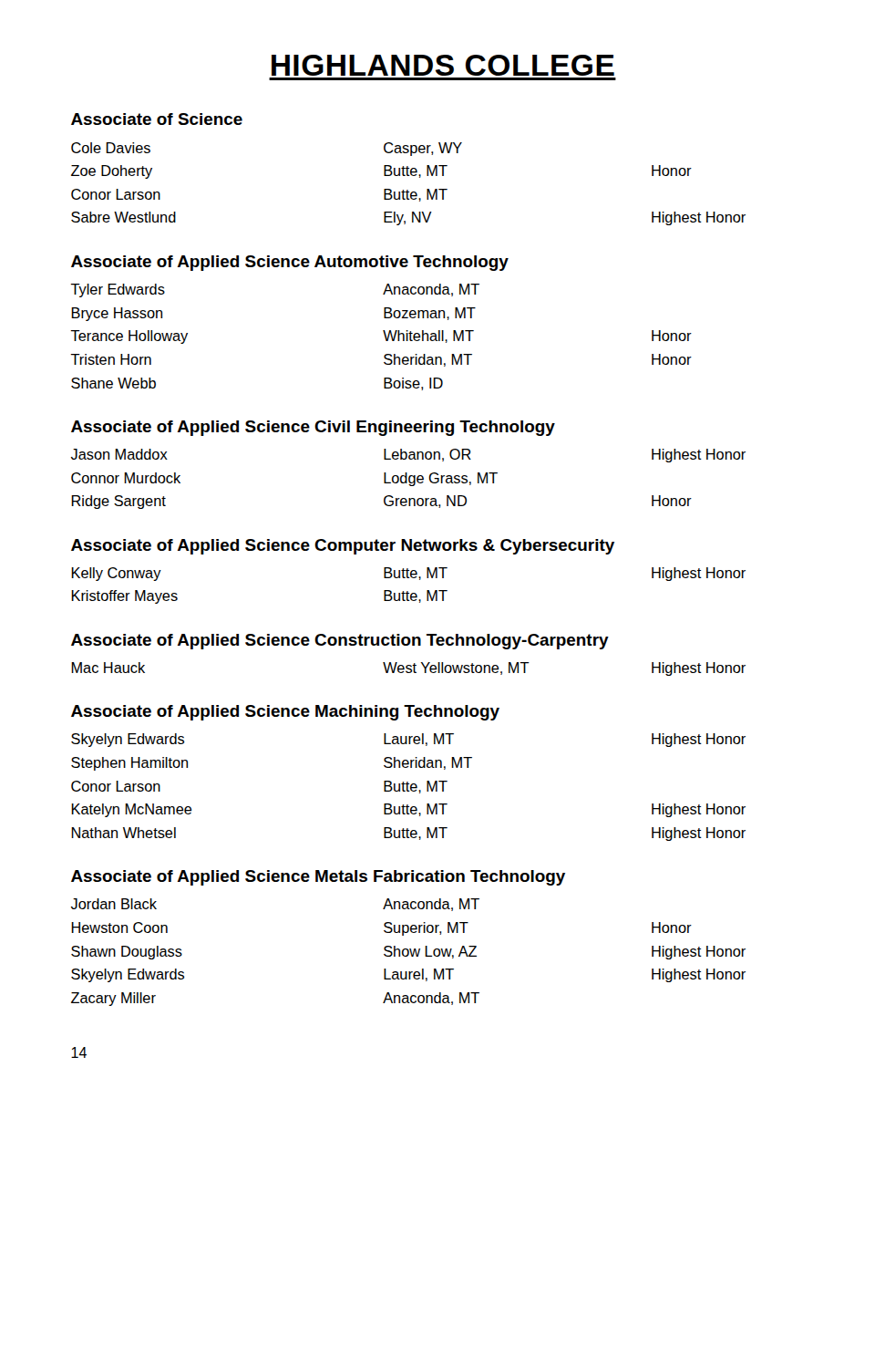HIGHLANDS COLLEGE
Associate of Science
| Cole Davies | Casper, WY | |
| Zoe Doherty | Butte, MT | Honor |
| Conor Larson | Butte, MT | |
| Sabre Westlund | Ely, NV | Highest Honor |
Associate of Applied Science Automotive Technology
| Tyler Edwards | Anaconda, MT | |
| Bryce Hasson | Bozeman, MT | |
| Terance Holloway | Whitehall, MT | Honor |
| Tristen Horn | Sheridan, MT | Honor |
| Shane Webb | Boise, ID | |
Associate of Applied Science Civil Engineering Technology
| Jason Maddox | Lebanon, OR | Highest Honor |
| Connor Murdock | Lodge Grass, MT | |
| Ridge Sargent | Grenora, ND | Honor |
Associate of Applied Science Computer Networks & Cybersecurity
| Kelly Conway | Butte, MT | Highest Honor |
| Kristoffer Mayes | Butte, MT | |
Associate of Applied Science Construction Technology-Carpentry
| Mac Hauck | West Yellowstone, MT | Highest Honor |
Associate of Applied Science Machining Technology
| Skyelyn Edwards | Laurel, MT | Highest Honor |
| Stephen Hamilton | Sheridan, MT | |
| Conor Larson | Butte, MT | |
| Katelyn McNamee | Butte, MT | Highest Honor |
| Nathan Whetsel | Butte, MT | Highest Honor |
Associate of Applied Science Metals Fabrication Technology
| Jordan Black | Anaconda, MT | |
| Hewston Coon | Superior, MT | Honor |
| Shawn Douglass | Show Low, AZ | Highest Honor |
| Skyelyn Edwards | Laurel, MT | Highest Honor |
| Zacary Miller | Anaconda, MT | |
14